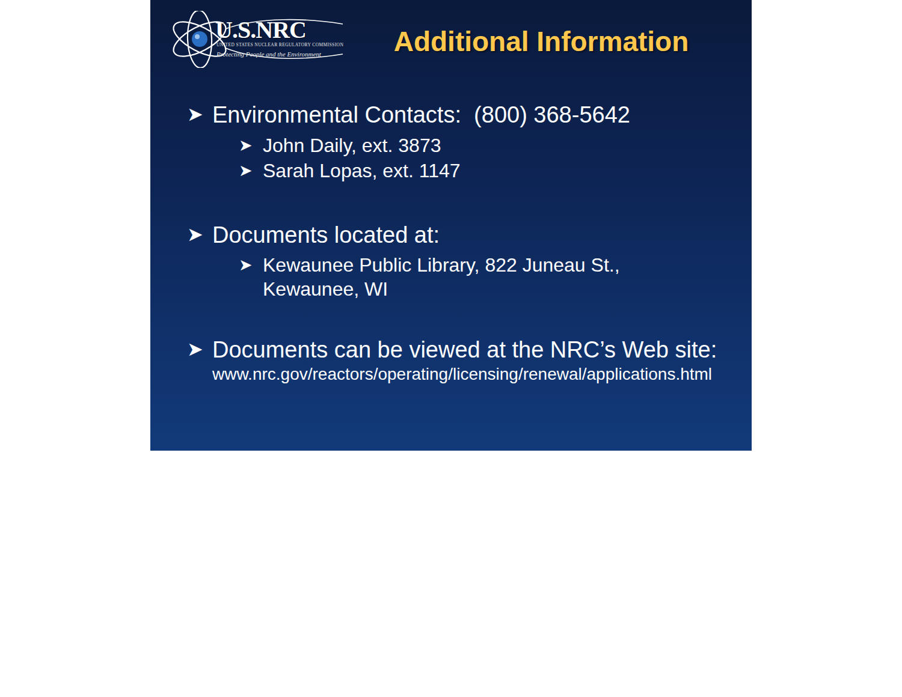U.S.NRC
UNITED STATES NUCLEAR REGULATORY COMMISSION
Protecting People and the Environment
Additional Information
Environmental Contacts: (800) 368-5642
John Daily, ext. 3873
Sarah Lopas, ext. 1147
Documents located at:
Kewaunee Public Library, 822 Juneau St., Kewaunee, WI
Documents can be viewed at the NRC’s Web site:
www.nrc.gov/reactors/operating/licensing/renewal/applications.html